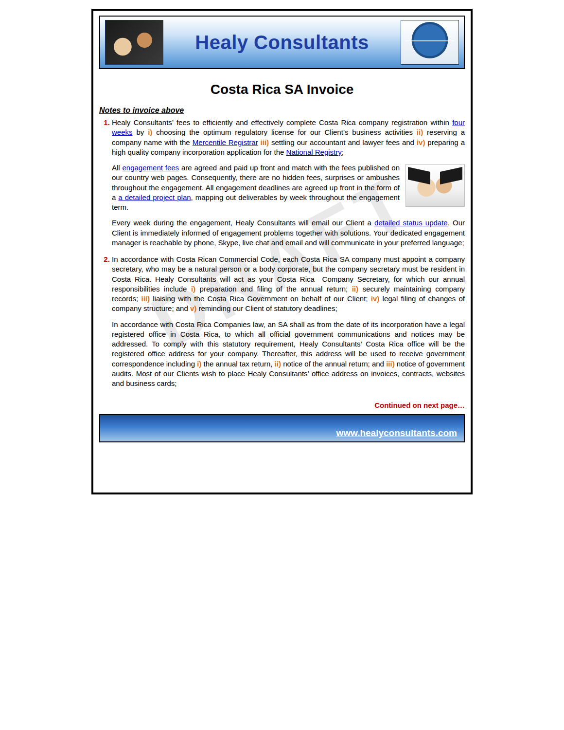DRAFT
Healy Consultants
Costa Rica SA Invoice
Notes to invoice above
Healy Consultants’ fees to efficiently and effectively complete Costa Rica company registration within four weeks by i) choosing the optimum regulatory license for our Client’s business activities ii) reserving a company name with the Mercentile Registrar iii) settling our accountant and lawyer fees and iv) preparing a high quality company incorporation application for the National Registry;
All engagement fees are agreed and paid up front and match with the fees published on our country web pages. Consequently, there are no hidden fees, surprises or ambushes throughout the engagement. All engagement deadlines are agreed up front in the form of a a detailed project plan, mapping out deliverables by week throughout the engagement term.
Every week during the engagement, Healy Consultants will email our Client a detailed status update. Our Client is immediately informed of engagement problems together with solutions. Your dedicated engagement manager is reachable by phone, Skype, live chat and email and will communicate in your preferred language;
In accordance with Costa Rican Commercial Code, each Costa Rica SA company must appoint a company secretary, who may be a natural person or a body corporate, but the company secretary must be resident in Costa Rica. Healy Consultants will act as your Costa Rica Company Secretary, for which our annual responsibilities include i) preparation and filing of the annual return; ii) securely maintaining company records; iii) liaising with the Costa Rica Government on behalf of our Client; iv) legal filing of changes of company structure; and v) reminding our Client of statutory deadlines;
In accordance with Costa Rica Companies law, an SA shall as from the date of its incorporation have a legal registered office in Costa Rica, to which all official government communications and notices may be addressed. To comply with this statutory requirement, Healy Consultants’ Costa Rica office will be the registered office address for your company. Thereafter, this address will be used to receive government correspondence including i) the annual tax return, ii) notice of the annual return; and iii) notice of government audits. Most of our Clients wish to place Healy Consultants’ office address on invoices, contracts, websites and business cards;
Continued on next page…
www.healyconsultants.com